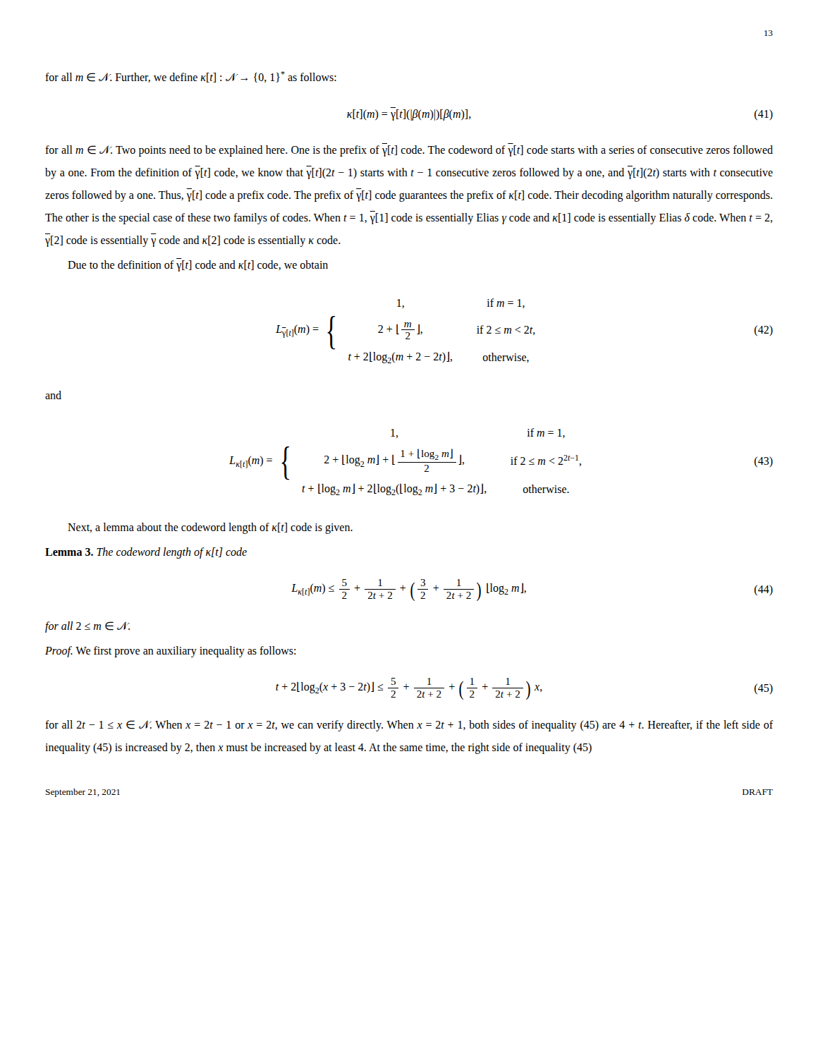13
for all m ∈ 𝒩. Further, we define κ[t] : 𝒩 → {0, 1}* as follows:
κ[t](m) = γ[t](|β(m)|)[β(m)], (41)
for all m ∈ 𝒩. Two points need to be explained here. One is the prefix of γ[t] code. The codeword of γ[t] code starts with a series of consecutive zeros followed by a one. From the definition of γ[t] code, we know that γ[t](2t − 1) starts with t − 1 consecutive zeros followed by a one, and γ[t](2t) starts with t consecutive zeros followed by a one. Thus, γ[t] code a prefix code. The prefix of γ[t] code guarantees the prefix of κ[t] code. Their decoding algorithm naturally corresponds. The other is the special case of these two familys of codes. When t = 1, γ[1] code is essentially Elias γ code and κ[1] code is essentially Elias δ code. When t = 2, γ[2] code is essentially γ code and κ[2] code is essentially κ code.
Due to the definition of γ[t] code and κ[t] code, we obtain
Lγ[t](m) = {
| 1, | if m = 1, |
| 2 + ⌊ m 2 ⌋, | if 2 ≤ m < 2 t , |
| t + 2⌊log 2 ( m + 2 − 2 t )⌋, | otherwise, |
(42)
and
Lκ[t](m) = {
| 1, | if m = 1, |
| 2 + ⌊log 2 m ⌋ + ⌊ 1 + ⌊log 2 m ⌋ 2 ⌋, | if 2 ≤ m < 2 2 t −1 , |
| t + ⌊log 2 m ⌋ + 2⌊log 2 (⌊log 2 m ⌋ + 3 − 2 t )⌋, | otherwise. |
(43)
Next, a lemma about the codeword length of κ[t] code is given.
Lemma 3. The codeword length of κ[t] code
Lκ[t](m) ≤ 52 + 12t + 2 + (32 + 12t + 2) ⌊log2 m⌋, (44)
for all 2 ≤ m ∈ 𝒩.
Proof. We first prove an auxiliary inequality as follows:
t + 2⌊log2(x + 3 − 2t)⌋ ≤ 52 + 12t + 2 + (12 + 12t + 2) x, (45)
for all 2t − 1 ≤ x ∈ 𝒩. When x = 2t − 1 or x = 2t, we can verify directly. When x = 2t + 1, both sides of inequality (45) are 4 + t. Hereafter, if the left side of inequality (45) is increased by 2, then x must be increased by at least 4. At the same time, the right side of inequality (45)
September 21, 2021 DRAFT